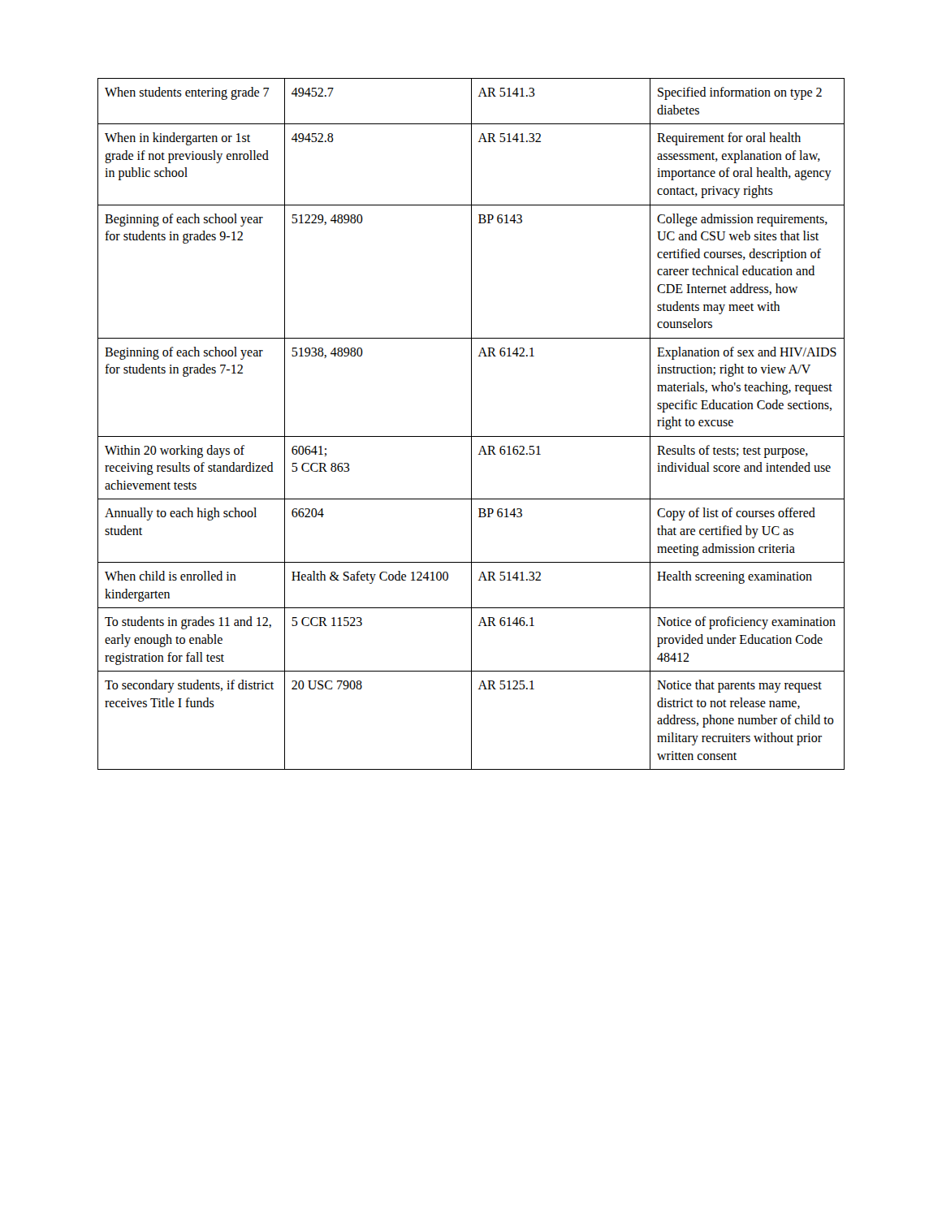| When students entering grade 7 | 49452.7 | AR 5141.3 | Specified information on type 2 diabetes |
| When in kindergarten or 1st grade if not previously enrolled in public school | 49452.8 | AR 5141.32 | Requirement for oral health assessment, explanation of law, importance of oral health, agency contact, privacy rights |
| Beginning of each school year for students in grades 9-12 | 51229, 48980 | BP 6143 | College admission requirements, UC and CSU web sites that list certified courses, description of career technical education and CDE Internet address, how students may meet with counselors |
| Beginning of each school year for students in grades 7-12 | 51938, 48980 | AR 6142.1 | Explanation of sex and HIV/AIDS instruction; right to view A/V materials, who's teaching, request specific Education Code sections, right to excuse |
| Within 20 working days of receiving results of standardized achievement tests | 60641; 5 CCR 863 | AR 6162.51 | Results of tests; test purpose, individual score and intended use |
| Annually to each high school student | 66204 | BP 6143 | Copy of list of courses offered that are certified by UC as meeting admission criteria |
| When child is enrolled in kindergarten | Health & Safety Code 124100 | AR 5141.32 | Health screening examination |
| To students in grades 11 and 12, early enough to enable registration for fall test | 5 CCR 11523 | AR 6146.1 | Notice of proficiency examination provided under Education Code 48412 |
| To secondary students, if district receives Title I funds | 20 USC 7908 | AR 5125.1 | Notice that parents may request district to not release name, address, phone number of child to military recruiters without prior written consent |